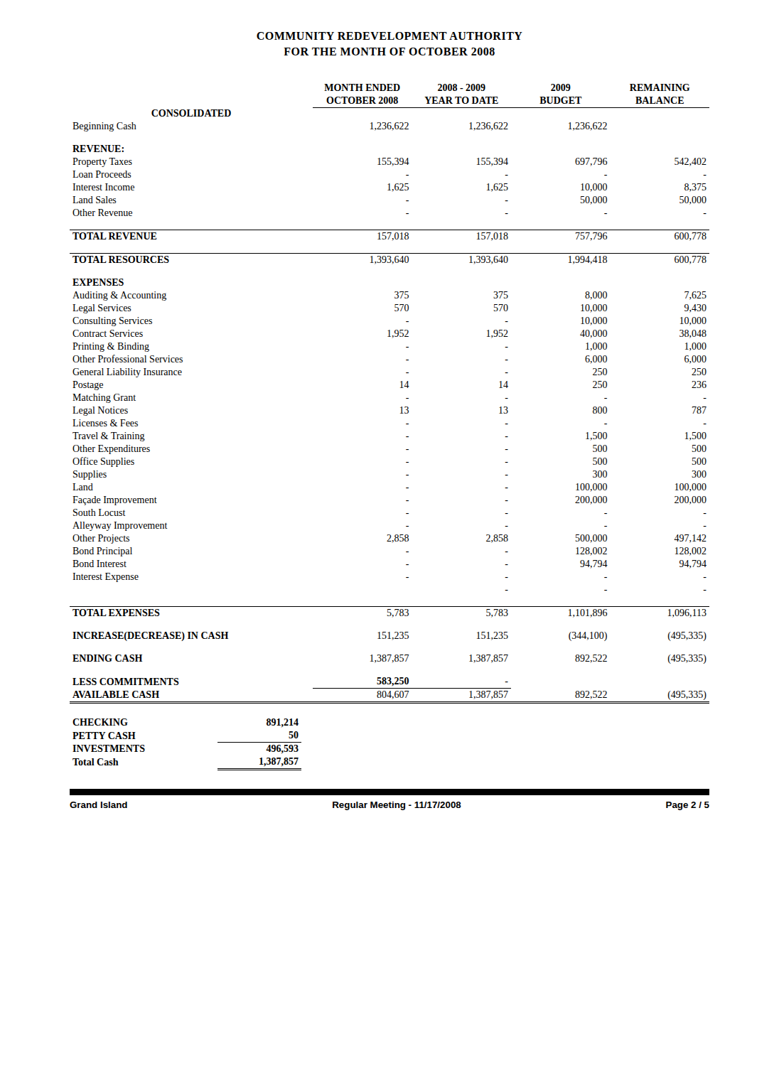COMMUNITY REDEVELOPMENT AUTHORITY
FOR THE MONTH OF OCTOBER 2008
| | MONTH ENDED | 2008 - 2009 | 2009 | REMAINING |
| | OCTOBER 2008 | YEAR TO DATE | BUDGET | BALANCE |
| CONSOLIDATED | | | | |
| Beginning Cash | 1,236,622 | 1,236,622 | 1,236,622 | |
| REVENUE: | | | | |
| Property Taxes | 155,394 | 155,394 | 697,796 | 542,402 |
| Loan Proceeds | - | - | - | - |
| Interest Income | 1,625 | 1,625 | 10,000 | 8,375 |
| Land Sales | - | - | 50,000 | 50,000 |
| Other Revenue | - | - | - | - |
| TOTAL REVENUE | 157,018 | 157,018 | 757,796 | 600,778 |
| TOTAL RESOURCES | 1,393,640 | 1,393,640 | 1,994,418 | 600,778 |
| EXPENSES | | | | |
| Auditing & Accounting | 375 | 375 | 8,000 | 7,625 |
| Legal Services | 570 | 570 | 10,000 | 9,430 |
| Consulting Services | - | - | 10,000 | 10,000 |
| Contract Services | 1,952 | 1,952 | 40,000 | 38,048 |
| Printing & Binding | - | - | 1,000 | 1,000 |
| Other Professional Services | - | - | 6,000 | 6,000 |
| General Liability Insurance | - | - | 250 | 250 |
| Postage | 14 | 14 | 250 | 236 |
| Matching Grant | - | - | - | - |
| Legal Notices | 13 | 13 | 800 | 787 |
| Licenses & Fees | - | - | - | - |
| Travel & Training | - | - | 1,500 | 1,500 |
| Other Expenditures | - | - | 500 | 500 |
| Office Supplies | - | - | 500 | 500 |
| Supplies | - | - | 300 | 300 |
| Land | - | - | 100,000 | 100,000 |
| Façade Improvement | - | - | 200,000 | 200,000 |
| South Locust | - | - | - | - |
| Alleyway Improvement | - | - | - | - |
| Other Projects | 2,858 | 2,858 | 500,000 | 497,142 |
| Bond Principal | - | - | 128,002 | 128,002 |
| Bond Interest | - | - | 94,794 | 94,794 |
| Interest Expense | - | - | - | - |
| | | - | - | - |
| TOTAL EXPENSES | 5,783 | 5,783 | 1,101,896 | 1,096,113 |
| INCREASE(DECREASE) IN CASH | 151,235 | 151,235 | (344,100) | (495,335) |
| ENDING CASH | 1,387,857 | 1,387,857 | 892,522 | (495,335) |
| LESS COMMITMENTS | 583,250 | - | | |
| AVAILABLE CASH | 804,607 | 1,387,857 | 892,522 | (495,335) |
| CHECKING | 891,214 |
| PETTY CASH | 50 |
| INVESTMENTS | 496,593 |
| Total Cash | 1,387,857 |
Grand Island Regular Meeting - 11/17/2008 Page 2 / 5